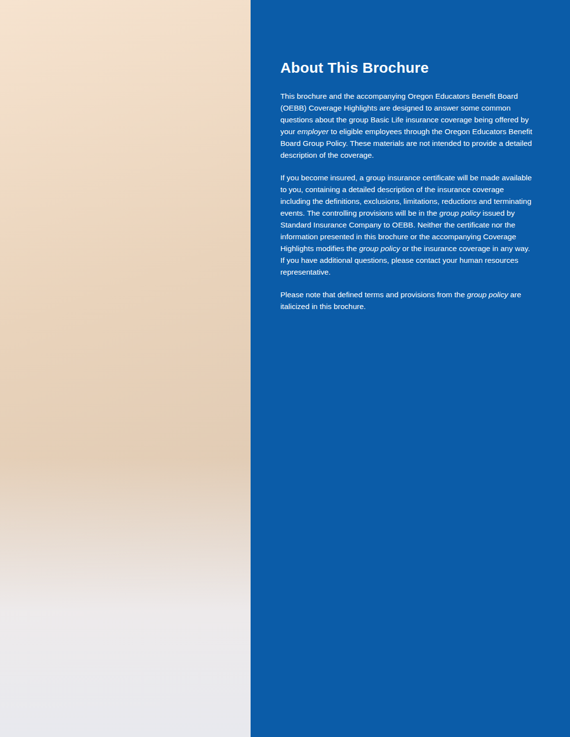About This Brochure
This brochure and the accompanying Oregon Educators Benefit Board (OEBB) Coverage Highlights are designed to answer some common questions about the group Basic Life insurance coverage being offered by your employer to eligible employees through the Oregon Educators Benefit Board Group Policy. These materials are not intended to provide a detailed description of the coverage.
If you become insured, a group insurance certificate will be made available to you, containing a detailed description of the insurance coverage including the definitions, exclusions, limitations, reductions and terminating events. The controlling provisions will be in the group policy issued by Standard Insurance Company to OEBB. Neither the certificate nor the information presented in this brochure or the accompanying Coverage Highlights modifies the group policy or the insurance coverage in any way. If you have additional questions, please contact your human resources representative.
Please note that defined terms and provisions from the group policy are italicized in this brochure.